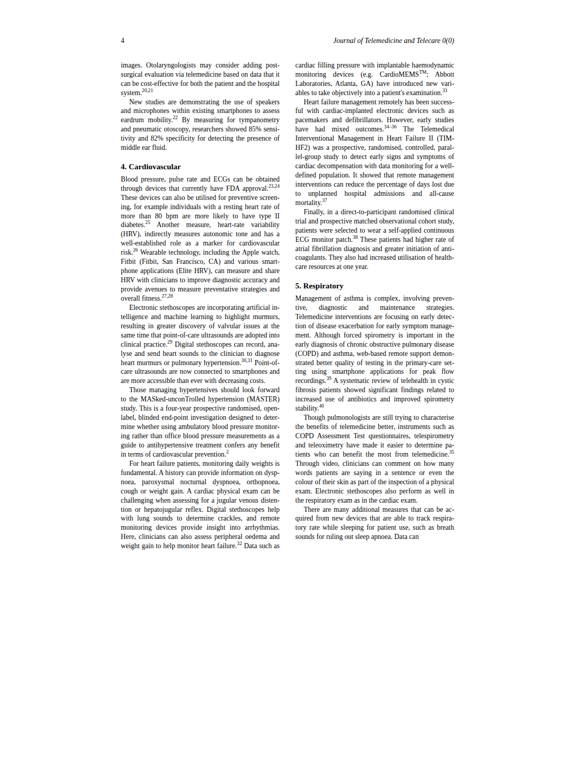4 Journal of Telemedicine and Telecare 0(0)
images. Otolaryngologists may consider adding post-surgical evaluation via telemedicine based on data that it can be cost-effective for both the patient and the hospital system.20,21
New studies are demonstrating the use of speakers and microphones within existing smartphones to assess eardrum mobility.22 By measuring for tympanometry and pneumatic otoscopy, researchers showed 85% sensitivity and 82% specificity for detecting the presence of middle ear fluid.
4. Cardiovascular
Blood pressure, pulse rate and ECGs can be obtained through devices that currently have FDA approval.23,24 These devices can also be utilised for preventive screening, for example individuals with a resting heart rate of more than 80 bpm are more likely to have type II diabetes.25 Another measure, heart-rate variability (HRV), indirectly measures autonomic tone and has a well-established role as a marker for cardiovascular risk.26 Wearable technology, including the Apple watch, Fitbit (Fitbit, San Francisco, CA) and various smartphone applications (Elite HRV), can measure and share HRV with clinicians to improve diagnostic accuracy and provide avenues to measure preventative strategies and overall fitness.27,28
Electronic stethoscopes are incorporating artificial intelligence and machine learning to highlight murmurs, resulting in greater discovery of valvular issues at the same time that point-of-care ultrasounds are adopted into clinical practice.29 Digital stethoscopes can record, analyse and send heart sounds to the clinician to diagnose heart murmurs or pulmonary hypertension.30,31 Point-of-care ultrasounds are now connected to smartphones and are more accessible than ever with decreasing costs.
Those managing hypertensives should look forward to the MASked-unconTrolled hypertension (MASTER) study. This is a four-year prospective randomised, open-label, blinded end-point investigation designed to determine whether using ambulatory blood pressure monitoring rather than office blood pressure measurements as a guide to antihypertensive treatment confers any benefit in terms of cardiovascular prevention.2
For heart failure patients, monitoring daily weights is fundamental. A history can provide information on dyspnoea, paroxysmal nocturnal dyspnoea, orthopnoea, cough or weight gain. A cardiac physical exam can be challenging when assessing for a jugular venous distention or hepatojugular reflex. Digital stethoscopes help with lung sounds to determine crackles, and remote monitoring devices provide insight into arrhythmias. Here, clinicians can also assess peripheral oedema and weight gain to help monitor heart failure.32 Data such as cardiac filling pressure with implantable haemodynamic monitoring devices (e.g. CardioMEMSTM; Abbott Laboratories, Atlanta, GA) have introduced new variables to take objectively into a patient's examination.33
Heart failure management remotely has been successful with cardiac-implanted electronic devices such as pacemakers and defibrillators. However, early studies have had mixed outcomes.34–36 The Telemedical Interventional Management in Heart Failure II (TIM-HF2) was a prospective, randomised, controlled, parallel-group study to detect early signs and symptoms of cardiac decompensation with data monitoring for a well-defined population. It showed that remote management interventions can reduce the percentage of days lost due to unplanned hospital admissions and all-cause mortality.37
Finally, in a direct-to-participant randomised clinical trial and prospective matched observational cohort study, patients were selected to wear a self-applied continuous ECG monitor patch.38 These patients had higher rate of atrial fibrillation diagnosis and greater initiation of anticoagulants. They also had increased utilisation of health-care resources at one year.
5. Respiratory
Management of asthma is complex, involving preventive, diagnostic and maintenance strategies. Telemedicine interventions are focusing on early detection of disease exacerbation for early symptom management. Although forced spirometry is important in the early diagnosis of chronic obstructive pulmonary disease (COPD) and asthma, web-based remote support demonstrated better quality of testing in the primary-care setting using smartphone applications for peak flow recordings.39 A systematic review of telehealth in cystic fibrosis patients showed significant findings related to increased use of antibiotics and improved spirometry stability.40
Though pulmonologists are still trying to characterise the benefits of telemedicine better, instruments such as COPD Assessment Test questionnaires, telespirometry and teleoximetry have made it easier to determine patients who can benefit the most from telemedicine.35 Through video, clinicians can comment on how many words patients are saying in a sentence or even the colour of their skin as part of the inspection of a physical exam. Electronic stethoscopes also perform as well in the respiratory exam as in the cardiac exam.
There are many additional measures that can be acquired from new devices that are able to track respiratory rate while sleeping for patient use, such as breath sounds for ruling out sleep apnoea. Data can